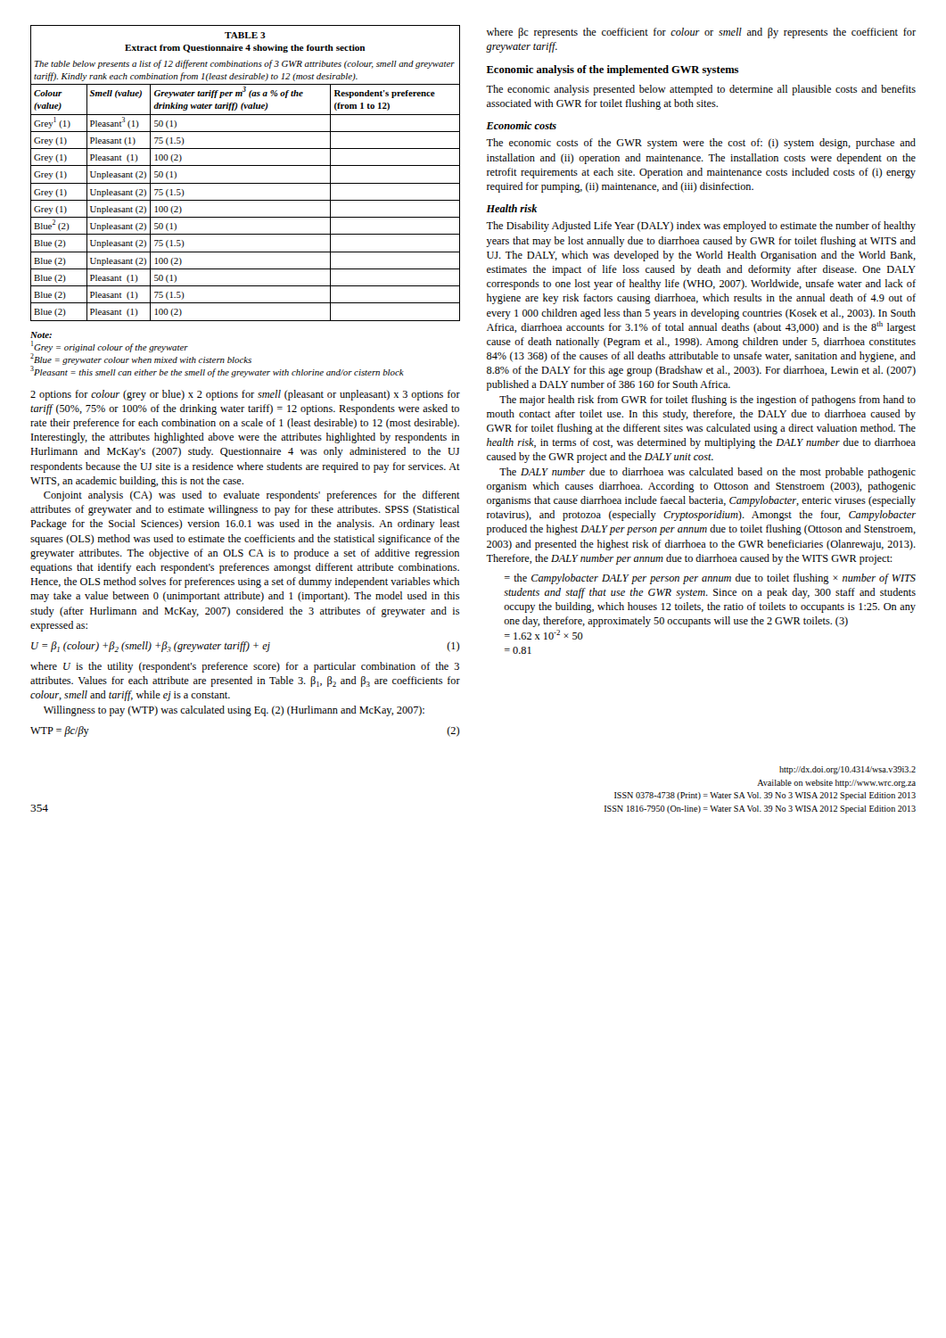TABLE 3 Extract from Questionnaire 4 showing the fourth section
| The table below presents a list of 12 different combinations of 3 GWR attributes (colour, smell and greywater tariff). Kindly rank each combination from 1(least desirable) to 12 (most desirable). |
| Colour (value) | Smell (value) | Greywater tariff per m 3 (as a % of the drinking water tariff) (value) | Respondent's preference (from 1 to 12) |
| Grey 1 (1) | Pleasant 3 (1) | 50 (1) | |
| Grey (1) | Pleasant (1) | 75 (1.5) | |
| Grey (1) | Pleasant (1) | 100 (2) | |
| Grey (1) | Unpleasant (2) | 50 (1) | |
| Grey (1) | Unpleasant (2) | 75 (1.5) | |
| Grey (1) | Unpleasant (2) | 100 (2) | |
| Blue 2 (2) | Unpleasant (2) | 50 (1) | |
| Blue (2) | Unpleasant (2) | 75 (1.5) | |
| Blue (2) | Unpleasant (2) | 100 (2) | |
| Blue (2) | Pleasant (1) | 50 (1) | |
| Blue (2) | Pleasant (1) | 75 (1.5) | |
| Blue (2) | Pleasant (1) | 100 (2) | |
Note:
1Grey = original colour of the greywater
2Blue = greywater colour when mixed with cistern blocks
3Pleasant = this smell can either be the smell of the greywater with chlorine and/or cistern block
2 options for colour (grey or blue) x 2 options for smell (pleasant or unpleasant) x 3 options for tariff (50%, 75% or 100% of the drinking water tariff) = 12 options. Respondents were asked to rate their preference for each combination on a scale of 1 (least desirable) to 12 (most desirable). Interestingly, the attributes highlighted above were the attributes highlighted by respondents in Hurlimann and McKay's (2007) study. Questionnaire 4 was only administered to the UJ respondents because the UJ site is a residence where students are required to pay for services. At WITS, an academic building, this is not the case.
Conjoint analysis (CA) was used to evaluate respondents' preferences for the different attributes of greywater and to estimate willingness to pay for these attributes. SPSS (Statistical Package for the Social Sciences) version 16.0.1 was used in the analysis. An ordinary least squares (OLS) method was used to estimate the coefficients and the statistical significance of the greywater attributes. The objective of an OLS CA is to produce a set of additive regression equations that identify each respondent's preferences amongst different attribute combinations. Hence, the OLS method solves for preferences using a set of dummy independent variables which may take a value between 0 (unimportant attribute) and 1 (important). The model used in this study (after Hurlimann and McKay, 2007) considered the 3 attributes of greywater and is expressed as:
U = β1 (colour) +β2 (smell) +β3 (greywater tariff) + ej (1)
where U is the utility (respondent's preference score) for a particular combination of the 3 attributes. Values for each attribute are presented in Table 3. β1, β2 and β3 are coefficients for colour, smell and tariff, while ej is a constant.
Willingness to pay (WTP) was calculated using Eq. (2) (Hurlimann and McKay, 2007):
WTP = βc/βy (2)
where βc represents the coefficient for colour or smell and βy represents the coefficient for greywater tariff.
Economic analysis of the implemented GWR systems
The economic analysis presented below attempted to determine all plausible costs and benefits associated with GWR for toilet flushing at both sites.
Economic costs
The economic costs of the GWR system were the cost of: (i) system design, purchase and installation and (ii) operation and maintenance. The installation costs were dependent on the retrofit requirements at each site. Operation and maintenance costs included costs of (i) energy required for pumping, (ii) maintenance, and (iii) disinfection.
Health risk
The Disability Adjusted Life Year (DALY) index was employed to estimate the number of healthy years that may be lost annually due to diarrhoea caused by GWR for toilet flushing at WITS and UJ. The DALY, which was developed by the World Health Organisation and the World Bank, estimates the impact of life loss caused by death and deformity after disease. One DALY corresponds to one lost year of healthy life (WHO, 2007). Worldwide, unsafe water and lack of hygiene are key risk factors causing diarrhoea, which results in the annual death of 4.9 out of every 1 000 children aged less than 5 years in developing countries (Kosek et al., 2003). In South Africa, diarrhoea accounts for 3.1% of total annual deaths (about 43,000) and is the 8th largest cause of death nationally (Pegram et al., 1998). Among children under 5, diarrhoea constitutes 84% (13 368) of the causes of all deaths attributable to unsafe water, sanitation and hygiene, and 8.8% of the DALY for this age group (Bradshaw et al., 2003). For diarrhoea, Lewin et al. (2007) published a DALY number of 386 160 for South Africa.
The major health risk from GWR for toilet flushing is the ingestion of pathogens from hand to mouth contact after toilet use. In this study, therefore, the DALY due to diarrhoea caused by GWR for toilet flushing at the different sites was calculated using a direct valuation method. The health risk, in terms of cost, was determined by multiplying the DALY number due to diarrhoea caused by the GWR project and the DALY unit cost.
The DALY number due to diarrhoea was calculated based on the most probable pathogenic organism which causes diarrhoea. According to Ottoson and Stenstroem (2003), pathogenic organisms that cause diarrhoea include faecal bacteria, Campylobacter, enteric viruses (especially rotavirus), and protozoa (especially Cryptosporidium). Amongst the four, Campylobacter produced the highest DALY per person per annum due to toilet flushing (Ottoson and Stenstroem, 2003) and presented the highest risk of diarrhoea to the GWR beneficiaries (Olanrewaju, 2013). Therefore, the DALY number per annum due to diarrhoea caused by the WITS GWR project:
= the Campylobacter DALY per person per annum due to toilet flushing × number of WITS students and staff that use the GWR system. Since on a peak day, 300 staff and students occupy the building, which houses 12 toilets, the ratio of toilets to occupants is 1:25. On any one day, therefore, approximately 50 occupants will use the 2 GWR toilets. (3)
= 1.62 x 10-2 × 50
= 0.81
http://dx.doi.org/10.4314/wsa.v39i3.2
Available on website http://www.wrc.org.za
ISSN 0378-4738 (Print) = Water SA Vol. 39 No 3 WISA 2012 Special Edition 2013
ISSN 1816-7950 (On-line) = Water SA Vol. 39 No 3 WISA 2012 Special Edition 2013
354